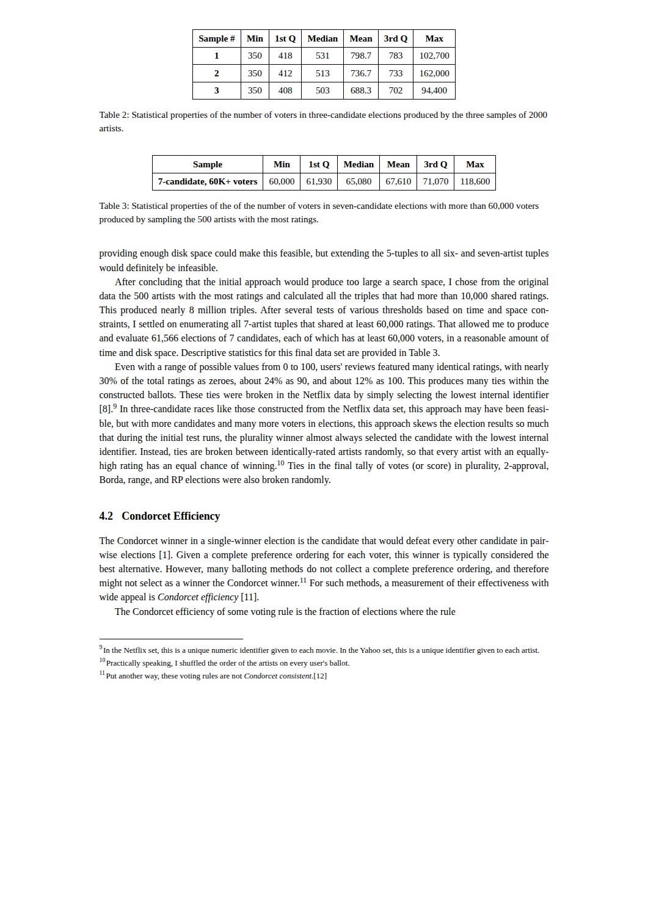| Sample # | Min | 1st Q | Median | Mean | 3rd Q | Max |
| --- | --- | --- | --- | --- | --- | --- |
| 1 | 350 | 418 | 531 | 798.7 | 783 | 102,700 |
| 2 | 350 | 412 | 513 | 736.7 | 733 | 162,000 |
| 3 | 350 | 408 | 503 | 688.3 | 702 | 94,400 |
Table 2: Statistical properties of the number of voters in three-candidate elections produced by the three samples of 2000 artists.
| Sample | Min | 1st Q | Median | Mean | 3rd Q | Max |
| --- | --- | --- | --- | --- | --- | --- |
| 7-candidate, 60K+ voters | 60,000 | 61,930 | 65,080 | 67,610 | 71,070 | 118,600 |
Table 3: Statistical properties of the of the number of voters in seven-candidate elections with more than 60,000 voters produced by sampling the 500 artists with the most ratings.
providing enough disk space could make this feasible, but extending the 5-tuples to all six- and seven-artist tuples would definitely be infeasible.
After concluding that the initial approach would produce too large a search space, I chose from the original data the 500 artists with the most ratings and calculated all the triples that had more than 10,000 shared ratings. This produced nearly 8 million triples. After several tests of various thresholds based on time and space constraints, I settled on enumerating all 7-artist tuples that shared at least 60,000 ratings. That allowed me to produce and evaluate 61,566 elections of 7 candidates, each of which has at least 60,000 voters, in a reasonable amount of time and disk space. Descriptive statistics for this final data set are provided in Table 3.
Even with a range of possible values from 0 to 100, users' reviews featured many identical ratings, with nearly 30% of the total ratings as zeroes, about 24% as 90, and about 12% as 100. This produces many ties within the constructed ballots. These ties were broken in the Netflix data by simply selecting the lowest internal identifier [8].9 In three-candidate races like those constructed from the Netflix data set, this approach may have been feasible, but with more candidates and many more voters in elections, this approach skews the election results so much that during the initial test runs, the plurality winner almost always selected the candidate with the lowest internal identifier. Instead, ties are broken between identically-rated artists randomly, so that every artist with an equally-high rating has an equal chance of winning.10 Ties in the final tally of votes (or score) in plurality, 2-approval, Borda, range, and RP elections were also broken randomly.
4.2 Condorcet Efficiency
The Condorcet winner in a single-winner election is the candidate that would defeat every other candidate in pairwise elections [1]. Given a complete preference ordering for each voter, this winner is typically considered the best alternative. However, many balloting methods do not collect a complete preference ordering, and therefore might not select as a winner the Condorcet winner.11 For such methods, a measurement of their effectiveness with wide appeal is Condorcet efficiency [11].
The Condorcet efficiency of some voting rule is the fraction of elections where the rule
9In the Netflix set, this is a unique numeric identifier given to each movie. In the Yahoo set, this is a unique identifier given to each artist.
10Practically speaking, I shuffled the order of the artists on every user's ballot.
11Put another way, these voting rules are not Condorcet consistent.[12]